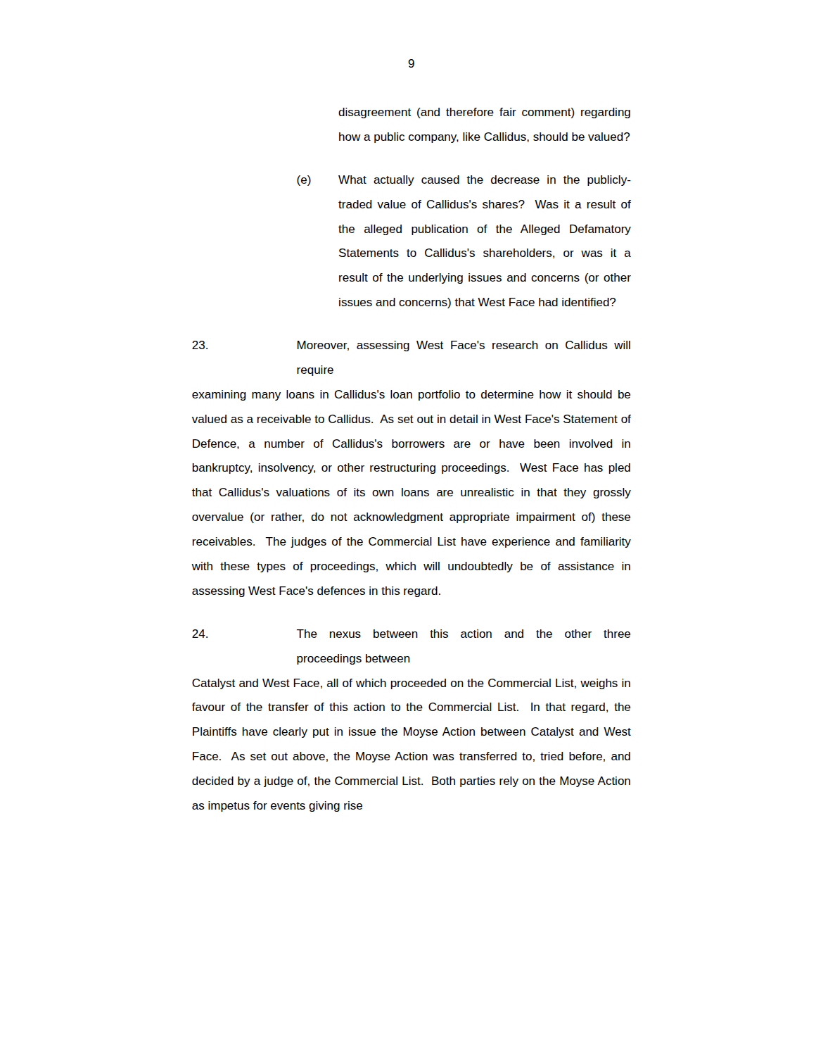9
disagreement (and therefore fair comment) regarding how a public company, like Callidus, should be valued?
(e)
What actually caused the decrease in the publicly-traded value of Callidus's shares? Was it a result of the alleged publication of the Alleged Defamatory Statements to Callidus's shareholders, or was it a result of the underlying issues and concerns (or other issues and concerns) that West Face had identified?
23.
Moreover, assessing West Face's research on Callidus will require
examining many loans in Callidus's loan portfolio to determine how it should be valued as a receivable to Callidus. As set out in detail in West Face's Statement of Defence, a number of Callidus's borrowers are or have been involved in bankruptcy, insolvency, or other restructuring proceedings. West Face has pled that Callidus's valuations of its own loans are unrealistic in that they grossly overvalue (or rather, do not acknowledgment appropriate impairment of) these receivables. The judges of the Commercial List have experience and familiarity with these types of proceedings, which will undoubtedly be of assistance in assessing West Face's defences in this regard.
24.
The nexus between this action and the other three proceedings between
Catalyst and West Face, all of which proceeded on the Commercial List, weighs in favour of the transfer of this action to the Commercial List. In that regard, the Plaintiffs have clearly put in issue the Moyse Action between Catalyst and West Face. As set out above, the Moyse Action was transferred to, tried before, and decided by a judge of, the Commercial List. Both parties rely on the Moyse Action as impetus for events giving rise